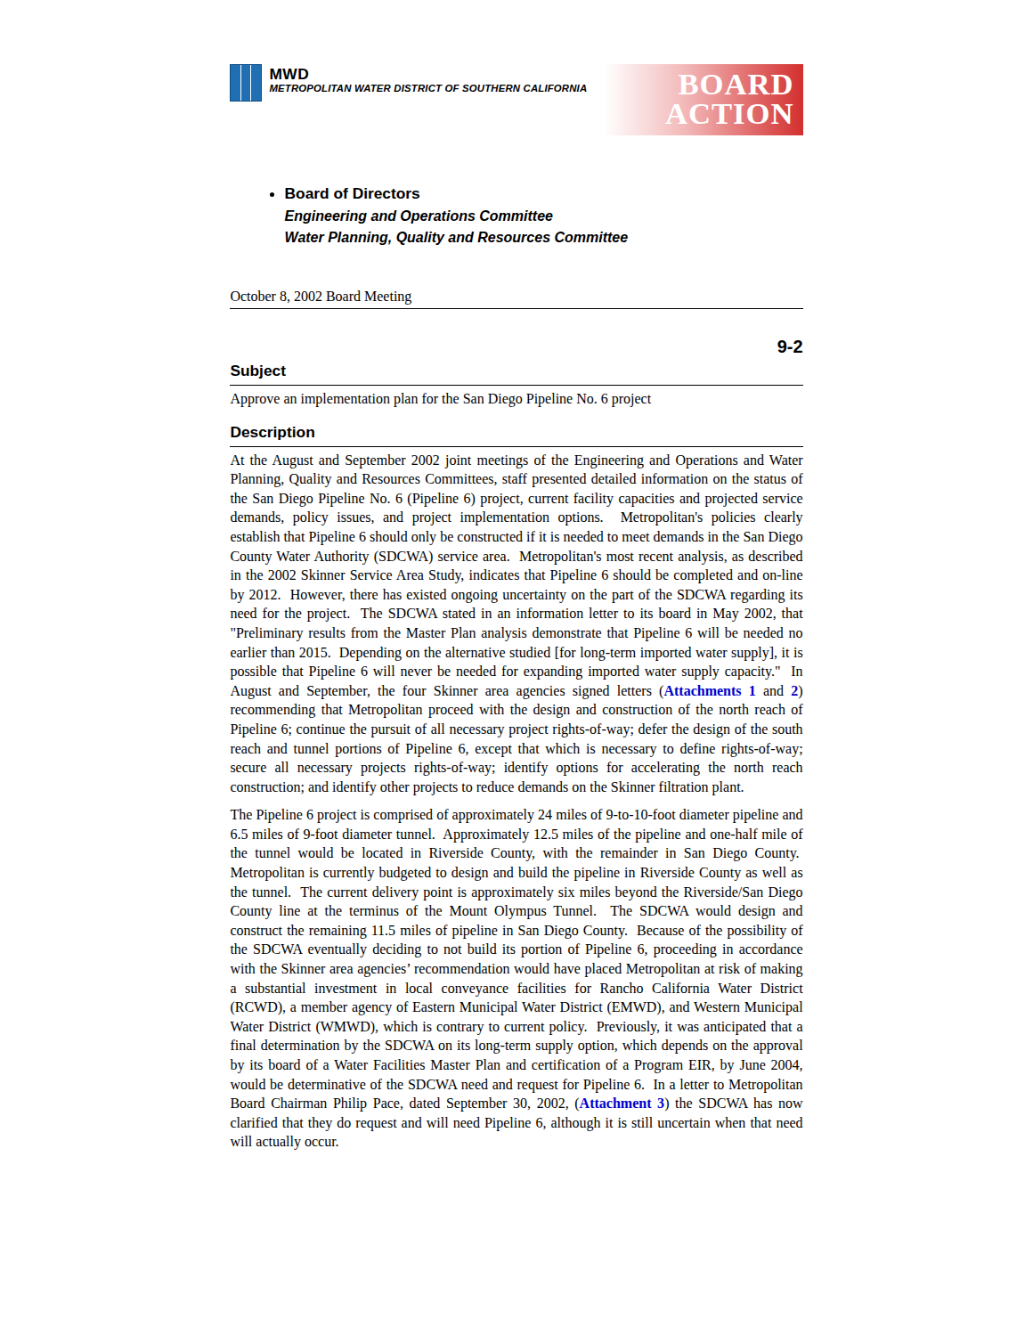MWD
METROPOLITAN WATER DISTRICT OF SOUTHERN CALIFORNIA
BOARD ACTION
Board of Directors
Engineering and Operations Committee
Water Planning, Quality and Resources Committee
October 8, 2002 Board Meeting
9-2
Subject
Approve an implementation plan for the San Diego Pipeline No. 6 project
Description
At the August and September 2002 joint meetings of the Engineering and Operations and Water Planning, Quality and Resources Committees, staff presented detailed information on the status of the San Diego Pipeline No. 6 (Pipeline 6) project, current facility capacities and projected service demands, policy issues, and project implementation options. Metropolitan's policies clearly establish that Pipeline 6 should only be constructed if it is needed to meet demands in the San Diego County Water Authority (SDCWA) service area. Metropolitan's most recent analysis, as described in the 2002 Skinner Service Area Study, indicates that Pipeline 6 should be completed and on-line by 2012. However, there has existed ongoing uncertainty on the part of the SDCWA regarding its need for the project. The SDCWA stated in an information letter to its board in May 2002, that "Preliminary results from the Master Plan analysis demonstrate that Pipeline 6 will be needed no earlier than 2015. Depending on the alternative studied [for long-term imported water supply], it is possible that Pipeline 6 will never be needed for expanding imported water supply capacity." In August and September, the four Skinner area agencies signed letters (Attachments 1 and 2) recommending that Metropolitan proceed with the design and construction of the north reach of Pipeline 6; continue the pursuit of all necessary project rights-of-way; defer the design of the south reach and tunnel portions of Pipeline 6, except that which is necessary to define rights-of-way; secure all necessary projects rights-of-way; identify options for accelerating the north reach construction; and identify other projects to reduce demands on the Skinner filtration plant.
The Pipeline 6 project is comprised of approximately 24 miles of 9-to-10-foot diameter pipeline and 6.5 miles of 9-foot diameter tunnel. Approximately 12.5 miles of the pipeline and one-half mile of the tunnel would be located in Riverside County, with the remainder in San Diego County. Metropolitan is currently budgeted to design and build the pipeline in Riverside County as well as the tunnel. The current delivery point is approximately six miles beyond the Riverside/San Diego County line at the terminus of the Mount Olympus Tunnel. The SDCWA would design and construct the remaining 11.5 miles of pipeline in San Diego County. Because of the possibility of the SDCWA eventually deciding to not build its portion of Pipeline 6, proceeding in accordance with the Skinner area agencies’ recommendation would have placed Metropolitan at risk of making a substantial investment in local conveyance facilities for Rancho California Water District (RCWD), a member agency of Eastern Municipal Water District (EMWD), and Western Municipal Water District (WMWD), which is contrary to current policy. Previously, it was anticipated that a final determination by the SDCWA on its long-term supply option, which depends on the approval by its board of a Water Facilities Master Plan and certification of a Program EIR, by June 2004, would be determinative of the SDCWA need and request for Pipeline 6. In a letter to Metropolitan Board Chairman Philip Pace, dated September 30, 2002, (Attachment 3) the SDCWA has now clarified that they do request and will need Pipeline 6, although it is still uncertain when that need will actually occur.